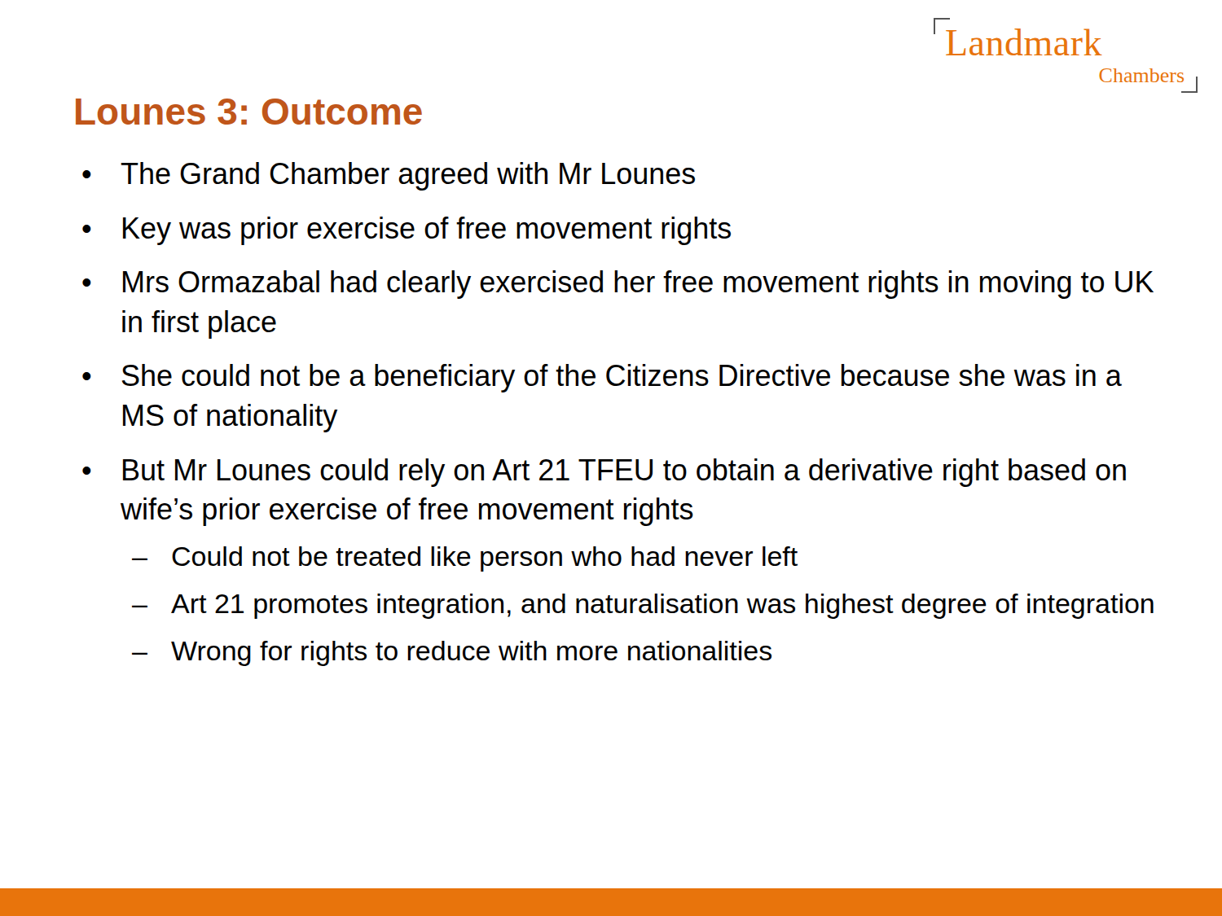Landmark
Chambers
Lounes 3: Outcome
The Grand Chamber agreed with Mr Lounes
Key was prior exercise of free movement rights
Mrs Ormazabal had clearly exercised her free movement rights in moving to UK in first place
She could not be a beneficiary of the Citizens Directive because she was in a MS of nationality
But Mr Lounes could rely on Art 21 TFEU to obtain a derivative right based on wife’s prior exercise of free movement rights
Could not be treated like person who had never left
Art 21 promotes integration, and naturalisation was highest degree of integration
Wrong for rights to reduce with more nationalities